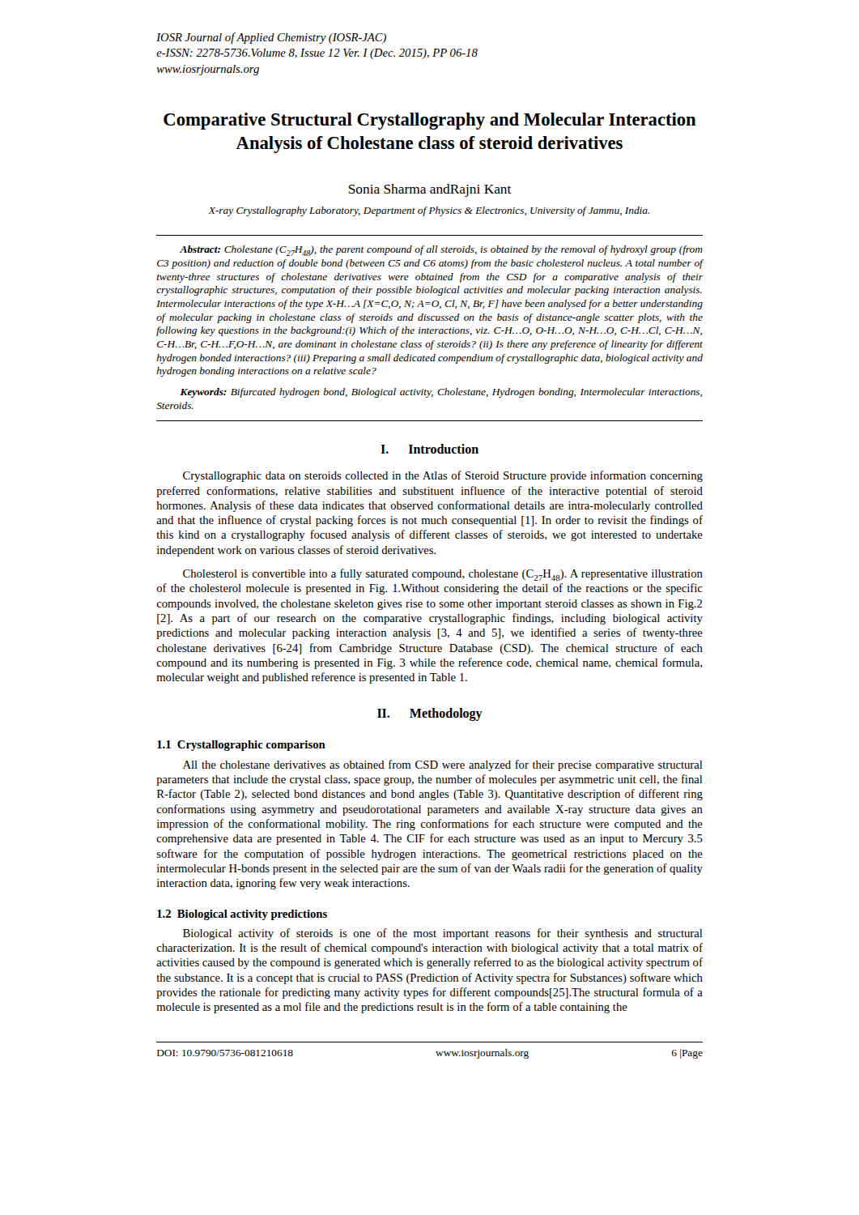IOSR Journal of Applied Chemistry (IOSR-JAC)
e-ISSN: 2278-5736.Volume 8, Issue 12 Ver. I (Dec. 2015), PP 06-18
www.iosrjournals.org
Comparative Structural Crystallography and Molecular Interaction Analysis of Cholestane class of steroid derivatives
Sonia Sharma andRajni Kant
X-ray Crystallography Laboratory, Department of Physics & Electronics, University of Jammu, India.
Abstract: Cholestane (C27H48), the parent compound of all steroids, is obtained by the removal of hydroxyl group (from C3 position) and reduction of double bond (between C5 and C6 atoms) from the basic cholesterol nucleus. A total number of twenty-three structures of cholestane derivatives were obtained from the CSD for a comparative analysis of their crystallographic structures, computation of their possible biological activities and molecular packing interaction analysis. Intermolecular interactions of the type X-H…A [X=C,O, N; A=O, Cl, N, Br, F] have been analysed for a better understanding of molecular packing in cholestane class of steroids and discussed on the basis of distance-angle scatter plots, with the following key questions in the background:(i) Which of the interactions, viz. C-H…O, O-H…O, N-H…O, C-H…Cl, C-H…N, C-H…Br, C-H…F,O-H…N, are dominant in cholestane class of steroids? (ii) Is there any preference of linearity for different hydrogen bonded interactions? (iii) Preparing a small dedicated compendium of crystallographic data, biological activity and hydrogen bonding interactions on a relative scale?
Keywords: Bifurcated hydrogen bond, Biological activity, Cholestane, Hydrogen bonding, Intermolecular interactions, Steroids.
I. Introduction
Crystallographic data on steroids collected in the Atlas of Steroid Structure provide information concerning preferred conformations, relative stabilities and substituent influence of the interactive potential of steroid hormones. Analysis of these data indicates that observed conformational details are intra-molecularly controlled and that the influence of crystal packing forces is not much consequential [1]. In order to revisit the findings of this kind on a crystallography focused analysis of different classes of steroids, we got interested to undertake independent work on various classes of steroid derivatives.
Cholesterol is convertible into a fully saturated compound, cholestane (C27H48). A representative illustration of the cholesterol molecule is presented in Fig. 1.Without considering the detail of the reactions or the specific compounds involved, the cholestane skeleton gives rise to some other important steroid classes as shown in Fig.2 [2]. As a part of our research on the comparative crystallographic findings, including biological activity predictions and molecular packing interaction analysis [3, 4 and 5], we identified a series of twenty-three cholestane derivatives [6-24] from Cambridge Structure Database (CSD). The chemical structure of each compound and its numbering is presented in Fig. 3 while the reference code, chemical name, chemical formula, molecular weight and published reference is presented in Table 1.
II. Methodology
1.1 Crystallographic comparison
All the cholestane derivatives as obtained from CSD were analyzed for their precise comparative structural parameters that include the crystal class, space group, the number of molecules per asymmetric unit cell, the final R-factor (Table 2), selected bond distances and bond angles (Table 3). Quantitative description of different ring conformations using asymmetry and pseudorotational parameters and available X-ray structure data gives an impression of the conformational mobility. The ring conformations for each structure were computed and the comprehensive data are presented in Table 4. The CIF for each structure was used as an input to Mercury 3.5 software for the computation of possible hydrogen interactions. The geometrical restrictions placed on the intermolecular H-bonds present in the selected pair are the sum of van der Waals radii for the generation of quality interaction data, ignoring few very weak interactions.
1.2 Biological activity predictions
Biological activity of steroids is one of the most important reasons for their synthesis and structural characterization. It is the result of chemical compound's interaction with biological activity that a total matrix of activities caused by the compound is generated which is generally referred to as the biological activity spectrum of the substance. It is a concept that is crucial to PASS (Prediction of Activity spectra for Substances) software which provides the rationale for predicting many activity types for different compounds[25].The structural formula of a molecule is presented as a mol file and the predictions result is in the form of a table containing the
DOI: 10.9790/5736-081210618 www.iosrjournals.org 6 |Page